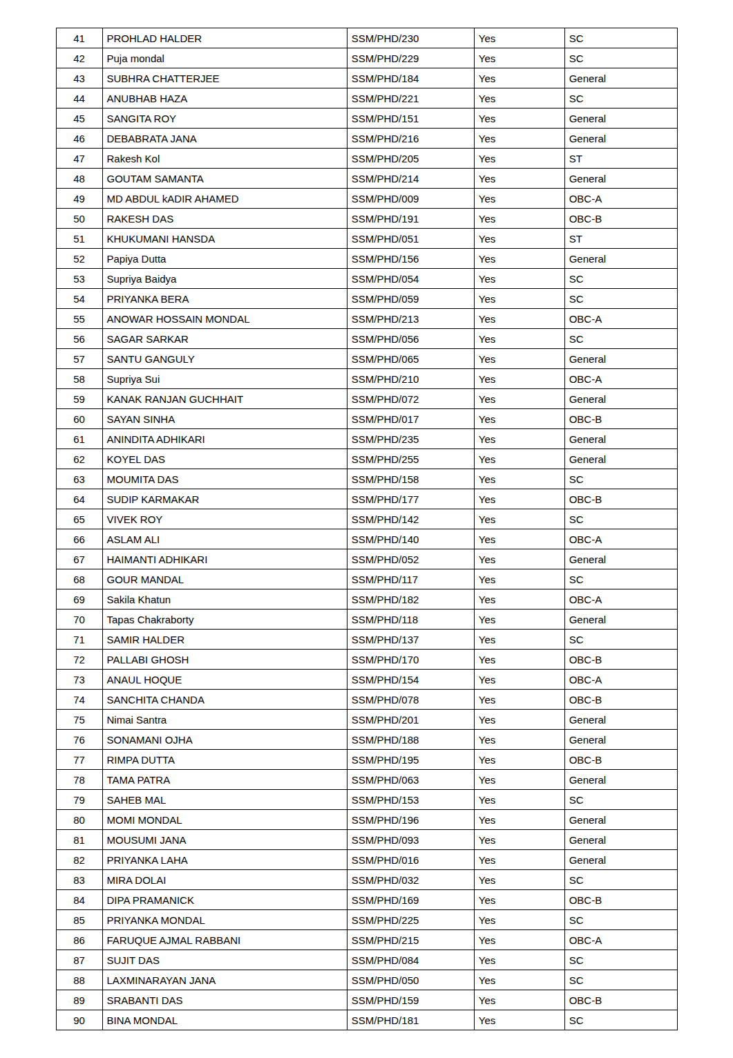| 41 | PROHLAD HALDER | SSM/PHD/230 | Yes | SC |
| 42 | Puja mondal | SSM/PHD/229 | Yes | SC |
| 43 | SUBHRA CHATTERJEE | SSM/PHD/184 | Yes | General |
| 44 | ANUBHAB HAZA | SSM/PHD/221 | Yes | SC |
| 45 | SANGITA ROY | SSM/PHD/151 | Yes | General |
| 46 | DEBABRATA JANA | SSM/PHD/216 | Yes | General |
| 47 | Rakesh Kol | SSM/PHD/205 | Yes | ST |
| 48 | GOUTAM SAMANTA | SSM/PHD/214 | Yes | General |
| 49 | MD ABDUL kADIR AHAMED | SSM/PHD/009 | Yes | OBC-A |
| 50 | RAKESH DAS | SSM/PHD/191 | Yes | OBC-B |
| 51 | KHUKUMANI HANSDA | SSM/PHD/051 | Yes | ST |
| 52 | Papiya Dutta | SSM/PHD/156 | Yes | General |
| 53 | Supriya Baidya | SSM/PHD/054 | Yes | SC |
| 54 | PRIYANKA BERA | SSM/PHD/059 | Yes | SC |
| 55 | ANOWAR HOSSAIN MONDAL | SSM/PHD/213 | Yes | OBC-A |
| 56 | SAGAR SARKAR | SSM/PHD/056 | Yes | SC |
| 57 | SANTU GANGULY | SSM/PHD/065 | Yes | General |
| 58 | Supriya Sui | SSM/PHD/210 | Yes | OBC-A |
| 59 | KANAK RANJAN GUCHHAIT | SSM/PHD/072 | Yes | General |
| 60 | SAYAN SINHA | SSM/PHD/017 | Yes | OBC-B |
| 61 | ANINDITA ADHIKARI | SSM/PHD/235 | Yes | General |
| 62 | KOYEL DAS | SSM/PHD/255 | Yes | General |
| 63 | MOUMITA DAS | SSM/PHD/158 | Yes | SC |
| 64 | SUDIP KARMAKAR | SSM/PHD/177 | Yes | OBC-B |
| 65 | VIVEK ROY | SSM/PHD/142 | Yes | SC |
| 66 | ASLAM ALI | SSM/PHD/140 | Yes | OBC-A |
| 67 | HAIMANTI ADHIKARI | SSM/PHD/052 | Yes | General |
| 68 | GOUR MANDAL | SSM/PHD/117 | Yes | SC |
| 69 | Sakila Khatun | SSM/PHD/182 | Yes | OBC-A |
| 70 | Tapas Chakraborty | SSM/PHD/118 | Yes | General |
| 71 | SAMIR HALDER | SSM/PHD/137 | Yes | SC |
| 72 | PALLABI GHOSH | SSM/PHD/170 | Yes | OBC-B |
| 73 | ANAUL HOQUE | SSM/PHD/154 | Yes | OBC-A |
| 74 | SANCHITA CHANDA | SSM/PHD/078 | Yes | OBC-B |
| 75 | Nimai Santra | SSM/PHD/201 | Yes | General |
| 76 | SONAMANI OJHA | SSM/PHD/188 | Yes | General |
| 77 | RIMPA DUTTA | SSM/PHD/195 | Yes | OBC-B |
| 78 | TAMA PATRA | SSM/PHD/063 | Yes | General |
| 79 | SAHEB MAL | SSM/PHD/153 | Yes | SC |
| 80 | MOMI MONDAL | SSM/PHD/196 | Yes | General |
| 81 | MOUSUMI JANA | SSM/PHD/093 | Yes | General |
| 82 | PRIYANKA LAHA | SSM/PHD/016 | Yes | General |
| 83 | MIRA DOLAI | SSM/PHD/032 | Yes | SC |
| 84 | DIPA PRAMANICK | SSM/PHD/169 | Yes | OBC-B |
| 85 | PRIYANKA MONDAL | SSM/PHD/225 | Yes | SC |
| 86 | FARUQUE AJMAL RABBANI | SSM/PHD/215 | Yes | OBC-A |
| 87 | SUJIT DAS | SSM/PHD/084 | Yes | SC |
| 88 | LAXMINARAYAN JANA | SSM/PHD/050 | Yes | SC |
| 89 | SRABANTI DAS | SSM/PHD/159 | Yes | OBC-B |
| 90 | BINA MONDAL | SSM/PHD/181 | Yes | SC |